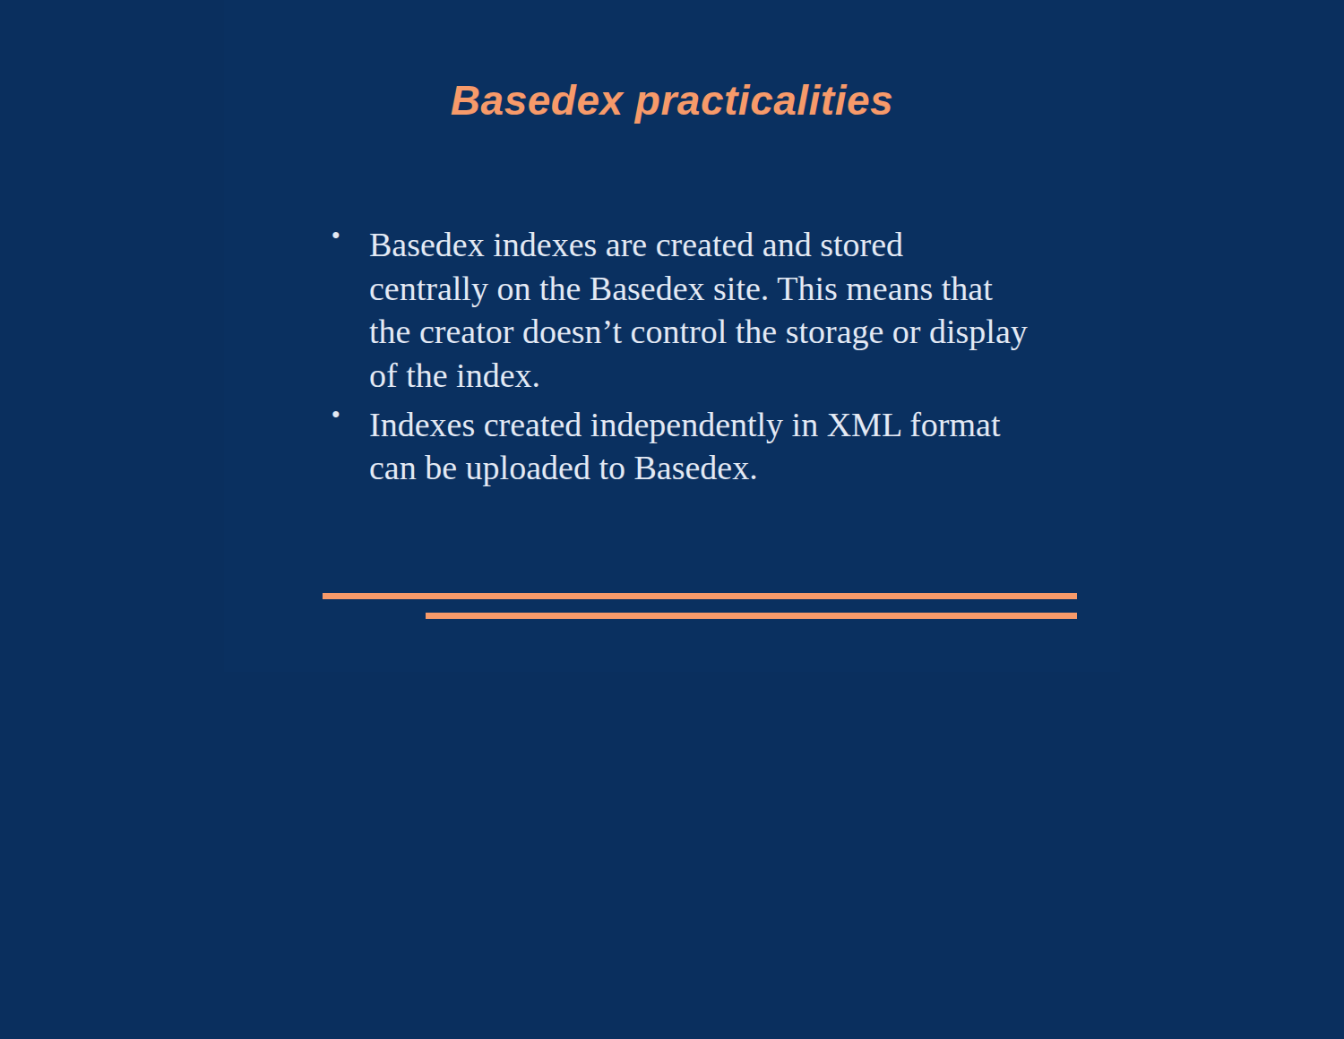Basedex practicalities
Basedex indexes are created and stored centrally on the Basedex site. This means that the creator doesn’t control the storage or display of the index.
Indexes created independently in XML format can be uploaded to Basedex.